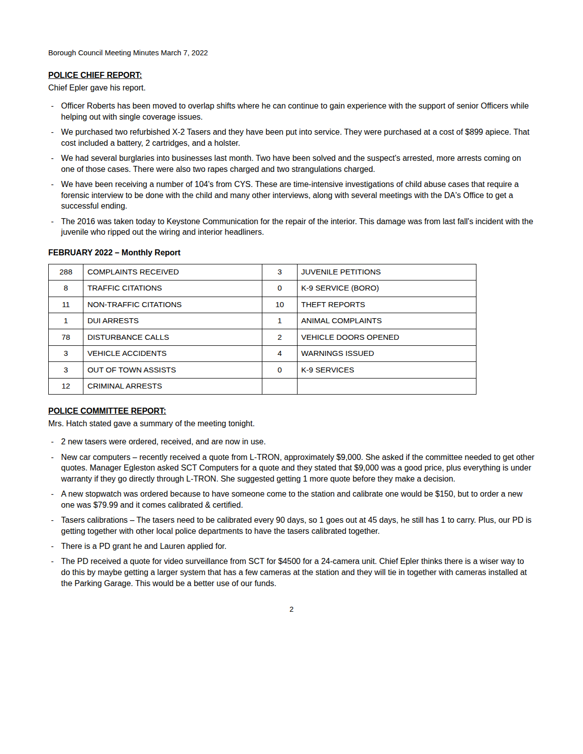Borough Council Meeting Minutes March 7, 2022
POLICE CHIEF REPORT:
Chief Epler gave his report.
Officer Roberts has been moved to overlap shifts where he can continue to gain experience with the support of senior Officers while helping out with single coverage issues.
We purchased two refurbished X-2 Tasers and they have been put into service. They were purchased at a cost of $899 apiece. That cost included a battery, 2 cartridges, and a holster.
We had several burglaries into businesses last month. Two have been solved and the suspect's arrested, more arrests coming on one of those cases. There were also two rapes charged and two strangulations charged.
We have been receiving a number of 104's from CYS. These are time-intensive investigations of child abuse cases that require a forensic interview to be done with the child and many other interviews, along with several meetings with the DA's Office to get a successful ending.
The 2016 was taken today to Keystone Communication for the repair of the interior. This damage was from last fall's incident with the juvenile who ripped out the wiring and interior headliners.
FEBRUARY 2022 – Monthly Report
| 288 | COMPLAINTS RECEIVED | 3 | JUVENILE PETITIONS |
| 8 | TRAFFIC CITATIONS | 0 | K-9 SERVICE (BORO) |
| 11 | NON-TRAFFIC CITATIONS | 10 | THEFT REPORTS |
| 1 | DUI ARRESTS | 1 | ANIMAL COMPLAINTS |
| 78 | DISTURBANCE CALLS | 2 | VEHICLE DOORS OPENED |
| 3 | VEHICLE ACCIDENTS | 4 | WARNINGS ISSUED |
| 3 | OUT OF TOWN ASSISTS | 0 | K-9 SERVICES |
| 12 | CRIMINAL ARRESTS | | |
POLICE COMMITTEE REPORT:
Mrs. Hatch stated gave a summary of the meeting tonight.
2 new tasers were ordered, received, and are now in use.
New car computers – recently received a quote from L-TRON, approximately $9,000. She asked if the committee needed to get other quotes. Manager Egleston asked SCT Computers for a quote and they stated that $9,000 was a good price, plus everything is under warranty if they go directly through L-TRON. She suggested getting 1 more quote before they make a decision.
A new stopwatch was ordered because to have someone come to the station and calibrate one would be $150, but to order a new one was $79.99 and it comes calibrated & certified.
Tasers calibrations – The tasers need to be calibrated every 90 days, so 1 goes out at 45 days, he still has 1 to carry. Plus, our PD is getting together with other local police departments to have the tasers calibrated together.
There is a PD grant he and Lauren applied for.
The PD received a quote for video surveillance from SCT for $4500 for a 24-camera unit. Chief Epler thinks there is a wiser way to do this by maybe getting a larger system that has a few cameras at the station and they will tie in together with cameras installed at the Parking Garage. This would be a better use of our funds.
2